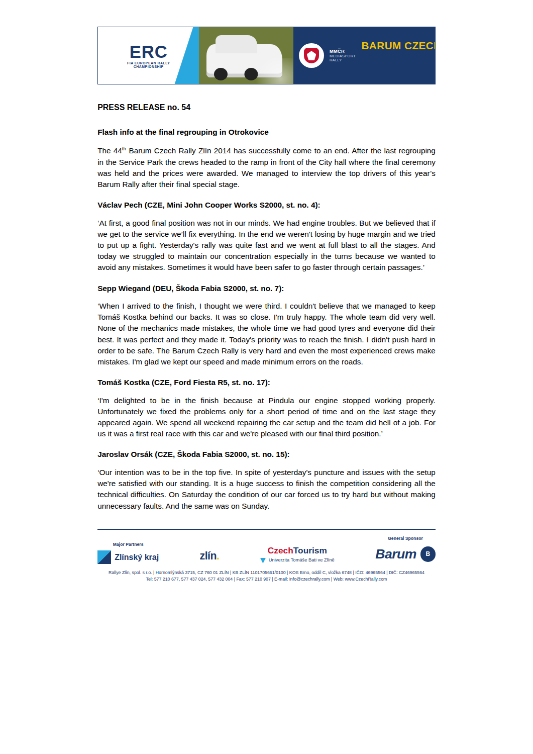ERC
FIA European Rally
Championship
mmčrmediasport
rally
BARUM CZECH RALLY ZLÍN
29. - 31. 8. 2014
www.CzechRally.com
PRESS RELEASE no. 54
Flash info at the final regrouping in Otrokovice
The 44th Barum Czech Rally Zlín 2014 has successfully come to an end. After the last regrouping in the Service Park the crews headed to the ramp in front of the City hall where the final ceremony was held and the prices were awarded. We managed to interview the top drivers of this year’s Barum Rally after their final special stage.
Václav Pech (CZE, Mini John Cooper Works S2000, st. no. 4):
‘At first, a good final position was not in our minds. We had engine troubles. But we believed that if we get to the service we’ll fix everything. In the end we weren't losing by huge margin and we tried to put up a fight. Yesterday's rally was quite fast and we went at full blast to all the stages. And today we struggled to maintain our concentration especially in the turns because we wanted to avoid any mistakes. Sometimes it would have been safer to go faster through certain passages.’
Sepp Wiegand (DEU, Škoda Fabia S2000, st. no. 7):
‘When I arrived to the finish, I thought we were third. I couldn't believe that we managed to keep Tomáš Kostka behind our backs. It was so close. I'm truly happy. The whole team did very well. None of the mechanics made mistakes, the whole time we had good tyres and everyone did their best. It was perfect and they made it. Today's priority was to reach the finish. I didn't push hard in order to be safe. The Barum Czech Rally is very hard and even the most experienced crews make mistakes. I'm glad we kept our speed and made minimum errors on the roads.
Tomáš Kostka (CZE, Ford Fiesta R5, st. no. 17):
‘I'm delighted to be in the finish because at Pindula our engine stopped working properly. Unfortunately we fixed the problems only for a short period of time and on the last stage they appeared again. We spend all weekend repairing the car setup and the team did hell of a job. For us it was a first real race with this car and we're pleased with our final third position.’
Jaroslav Orsák (CZE, Škoda Fabia S2000, st. no. 15):
‘Our intention was to be in the top five. In spite of yesterday's puncture and issues with the setup we're satisfied with our standing. It is a huge success to finish the competition considering all the technical difficulties. On Saturday the condition of our car forced us to try hard but without making unnecessary faults. And the same was on Sunday.
Major Partners
Zlínský kraj
zlín.
Czech Tourism
Univerzita Tomáše Bati ve Zlíně
General Sponsor
Barum B
Rallye Zlín, spol. s r.o. | Hornomlýnská 3715, CZ 760 01 ZLÍN | KB ZLÍN 1101705661/0100 | KOS Brno, oddíl C, vložka 6748 | IČO: 46965564 | DIČ: CZ46965564
Tel: 577 210 677, 577 437 024, 577 432 004 | Fax: 577 210 907 | E-mail: info@czechrally.com | Web: www.CzechRally.com